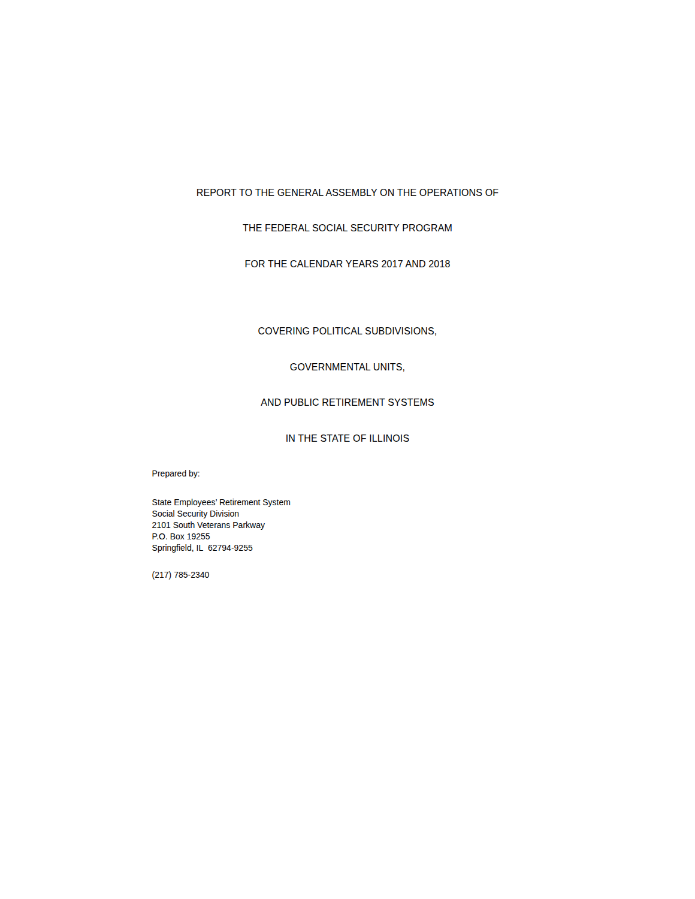Report to the General Assembly on the Operations of
the Federal Social Security Program
for the Calendar Years 2017 and 2018
Covering Political Subdivisions,
Governmental Units,
and Public Retirement Systems
in the State of Illinois
Prepared by:
State Employees’ Retirement System Social Security Division 2101 South Veterans Parkway P.O. Box 19255 Springfield, IL 62794-9255
(217) 785-2340